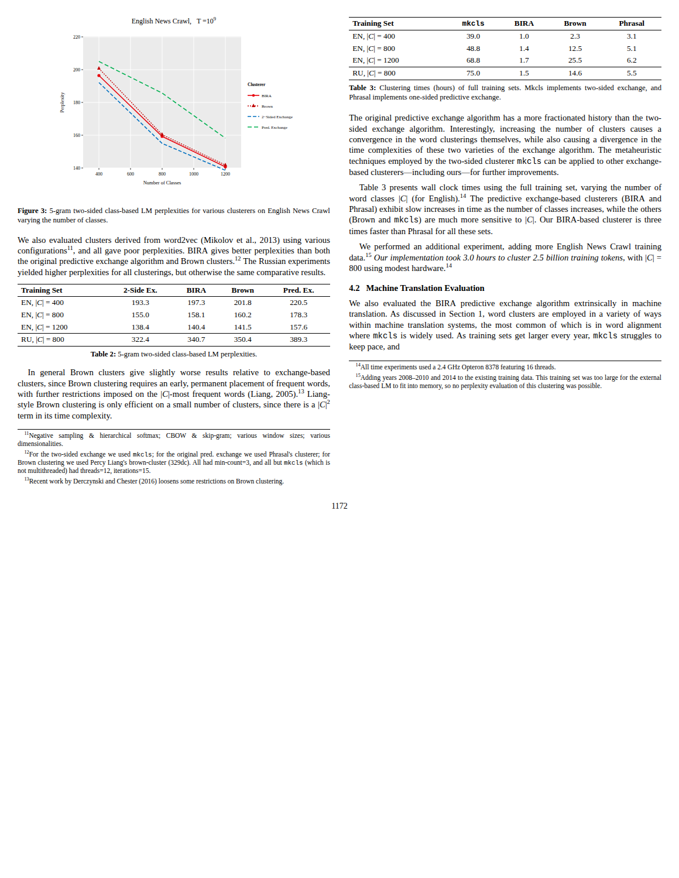English News Crawl, T =109
140 160 180 200 220 400 600 800 1000 1200 Number of Classes Perplexity Clusterer BIRA Brown 2−Sided Exchange Pred. Exchange
Figure 3: 5-gram two-sided class-based LM perplexities for various clusterers on English News Crawl varying the number of classes.
We also evaluated clusters derived from word2vec (Mikolov et al., 2013) using various configurations11, and all gave poor perplexities. BIRA gives better perplexities than both the original predictive exchange algorithm and Brown clusters.12 The Russian experiments yielded higher perplexities for all clusterings, but otherwise the same comparative results.
| Training Set | 2-Side Ex. | B IRA | Brown | Pred. Ex. |
| --- | --- | --- | --- | --- |
| EN, / C / = 400 | 193.3 | 197.3 | 201.8 | 220.5 |
| EN, / C / = 800 | 155.0 | 158.1 | 160.2 | 178.3 |
| EN, / C / = 1200 | 138.4 | 140.4 | 141.5 | 157.6 |
| RU, / C / = 800 | 322.4 | 340.7 | 350.4 | 389.3 |
Table 2: 5-gram two-sided class-based LM perplexities.
In general Brown clusters give slightly worse results relative to exchange-based clusters, since Brown clustering requires an early, permanent placement of frequent words, with further restrictions imposed on the |C|-most frequent words (Liang, 2005).13 Liang-style Brown clustering is only efficient on a small number of clusters, since there is a |C|2 term in its time complexity.
11Negative sampling & hierarchical softmax; CBOW & skip-gram; various window sizes; various dimensionalities.
12For the two-sided exchange we used mkcls; for the original pred. exchange we used Phrasal's clusterer; for Brown clustering we used Percy Liang's brown-cluster (329dc). All had min-count=3, and all but mkcls (which is not multithreaded) had threads=12, iterations=15.
13Recent work by Derczynski and Chester (2016) loosens some restrictions on Brown clustering.
| Training Set | mkcls | B IRA | Brown | Phrasal |
| --- | --- | --- | --- | --- |
| EN, / C / = 400 | 39.0 | 1.0 | 2.3 | 3.1 |
| EN, / C / = 800 | 48.8 | 1.4 | 12.5 | 5.1 |
| EN, / C / = 1200 | 68.8 | 1.7 | 25.5 | 6.2 |
| RU, / C / = 800 | 75.0 | 1.5 | 14.6 | 5.5 |
Table 3: Clustering times (hours) of full training sets. Mkcls implements two-sided exchange, and Phrasal implements one-sided predictive exchange.
The original predictive exchange algorithm has a more fractionated history than the two-sided exchange algorithm. Interestingly, increasing the number of clusters causes a convergence in the word clusterings themselves, while also causing a divergence in the time complexities of these two varieties of the exchange algorithm. The metaheuristic techniques employed by the two-sided clusterer mkcls can be applied to other exchange-based clusterers—including ours—for further improvements.
Table 3 presents wall clock times using the full training set, varying the number of word classes |C| (for English).14 The predictive exchange-based clusterers (BIRA and Phrasal) exhibit slow increases in time as the number of classes increases, while the others (Brown and mkcls) are much more sensitive to |C|. Our BIRA-based clusterer is three times faster than Phrasal for all these sets.
We performed an additional experiment, adding more English News Crawl training data.15 Our implementation took 3.0 hours to cluster 2.5 billion training tokens, with |C| = 800 using modest hardware.14
4.2 Machine Translation Evaluation
We also evaluated the BIRA predictive exchange algorithm extrinsically in machine translation. As discussed in Section 1, word clusters are employed in a variety of ways within machine translation systems, the most common of which is in word alignment where mkcls is widely used. As training sets get larger every year, mkcls struggles to keep pace, and
14All time experiments used a 2.4 GHz Opteron 8378 featuring 16 threads.
15Adding years 2008–2010 and 2014 to the existing training data. This training set was too large for the external class-based LM to fit into memory, so no perplexity evaluation of this clustering was possible.
1172